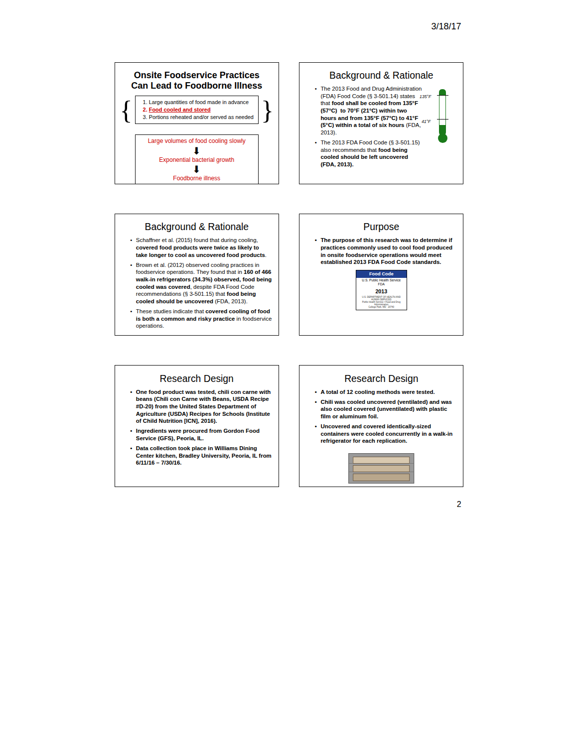3/18/17
Onsite Foodservice Practices
Can Lead to Foodborne Illness
{
}
Large quantities of food made in advance
Food cooled and stored
Portions reheated and/or served as needed
Large volumes of food cooling slowly
⬇
Exponential bacterial growth
⬇
Foodborne illness
Background & Rationale
135°F
41°F
The 2013 Food and Drug Administration (FDA) Food Code (§ 3-501.14) states that food shall be cooled from 135°F (57°C) to 70°F (21°C) within two hours and from 135°F (57°C) to 41°F (5°C) within a total of six hours (FDA, 2013).
The 2013 FDA Food Code (§ 3-501.15) also recommends that food being cooled should be left uncovered (FDA, 2013).
Background & Rationale
Schaffner et al. (2015) found that during cooling, covered food products were twice as likely to take longer to cool as uncovered food products.
Brown et al. (2012) observed cooling practices in foodservice operations. They found that in 160 of 466 walk-in refrigerators (34.3%) observed, food being cooled was covered, despite FDA Food Code recommendations (§ 3-501.15) that food being cooled should be uncovered (FDA, 2013).
These studies indicate that covered cooling of food is both a common and risky practice in foodservice operations.
Purpose
The purpose of this research was to determine if practices commonly used to cool food produced in onsite foodservice operations would meet established 2013 FDA Food Code standards.
Food Code
U.S. Public Health Service
FDA
2013
U.S. DEPARTMENT OF HEALTH AND HUMAN SERVICES
Public Health Service • Food and Drug Administration
College Park, MD 20740
Research Design
One food product was tested, chili con carne with beans (Chili con Carne with Beans, USDA Recipe #D-20) from the United States Department of Agriculture (USDA) Recipes for Schools (Institute of Child Nutrition [ICN], 2016).
Ingredients were procured from Gordon Food Service (GFS), Peoria, IL.
Data collection took place in Williams Dining Center kitchen, Bradley University, Peoria, IL from 6/11/16 – 7/30/16.
Research Design
A total of 12 cooling methods were tested.
Chili was cooled uncovered (ventilated) and was also cooled covered (unventilated) with plastic film or aluminum foil.
Uncovered and covered identically-sized containers were cooled concurrently in a walk-in refrigerator for each replication.
2